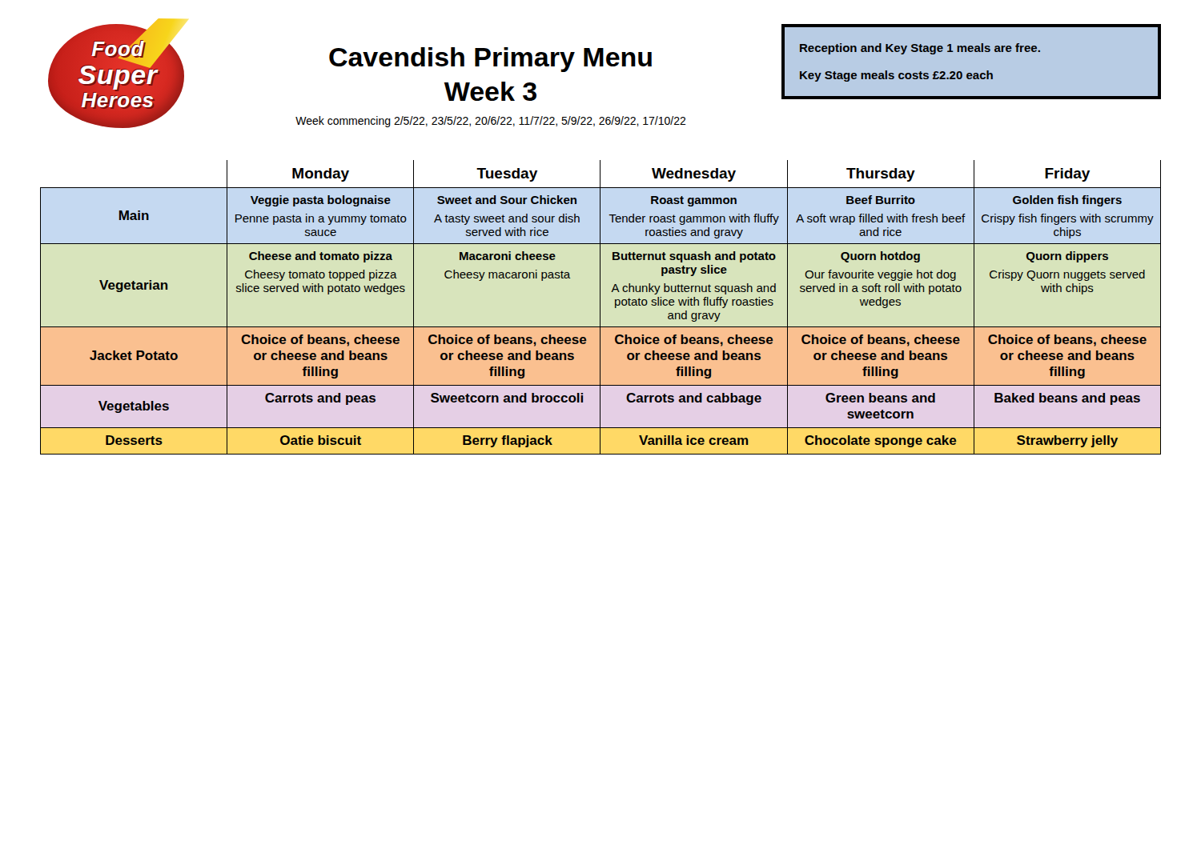Food Super Heroes
Cavendish Primary Menu
Week 3
Week commencing 2/5/22, 23/5/22, 20/6/22, 11/7/22, 5/9/22, 26/9/22, 17/10/22
Reception and Key Stage 1 meals are free.
Key Stage meals costs £2.20 each
| | Monday | Tuesday | Wednesday | Thursday | Friday |
| --- | --- | --- | --- | --- | --- |
| Main | Veggie pasta bolognaise Penne pasta in a yummy tomato sauce | Sweet and Sour Chicken A tasty sweet and sour dish served with rice | Roast gammon Tender roast gammon with fluffy roasties and gravy | Beef Burrito A soft wrap filled with fresh beef and rice | Golden fish fingers Crispy fish fingers with scrummy chips |
| Vegetarian | Cheese and tomato pizza Cheesy tomato topped pizza slice served with potato wedges | Macaroni cheese Cheesy macaroni pasta | Butternut squash and potato pastry slice A chunky butternut squash and potato slice with fluffy roasties and gravy | Quorn hotdog Our favourite veggie hot dog served in a soft roll with potato wedges | Quorn dippers Crispy Quorn nuggets served with chips |
| Jacket Potato | Choice of beans, cheese or cheese and beans filling | Choice of beans, cheese or cheese and beans filling | Choice of beans, cheese or cheese and beans filling | Choice of beans, cheese or cheese and beans filling | Choice of beans, cheese or cheese and beans filling |
| Vegetables | Carrots and peas | Sweetcorn and broccoli | Carrots and cabbage | Green beans and sweetcorn | Baked beans and peas |
| Desserts | Oatie biscuit | Berry flapjack | Vanilla ice cream | Chocolate sponge cake | Strawberry jelly |